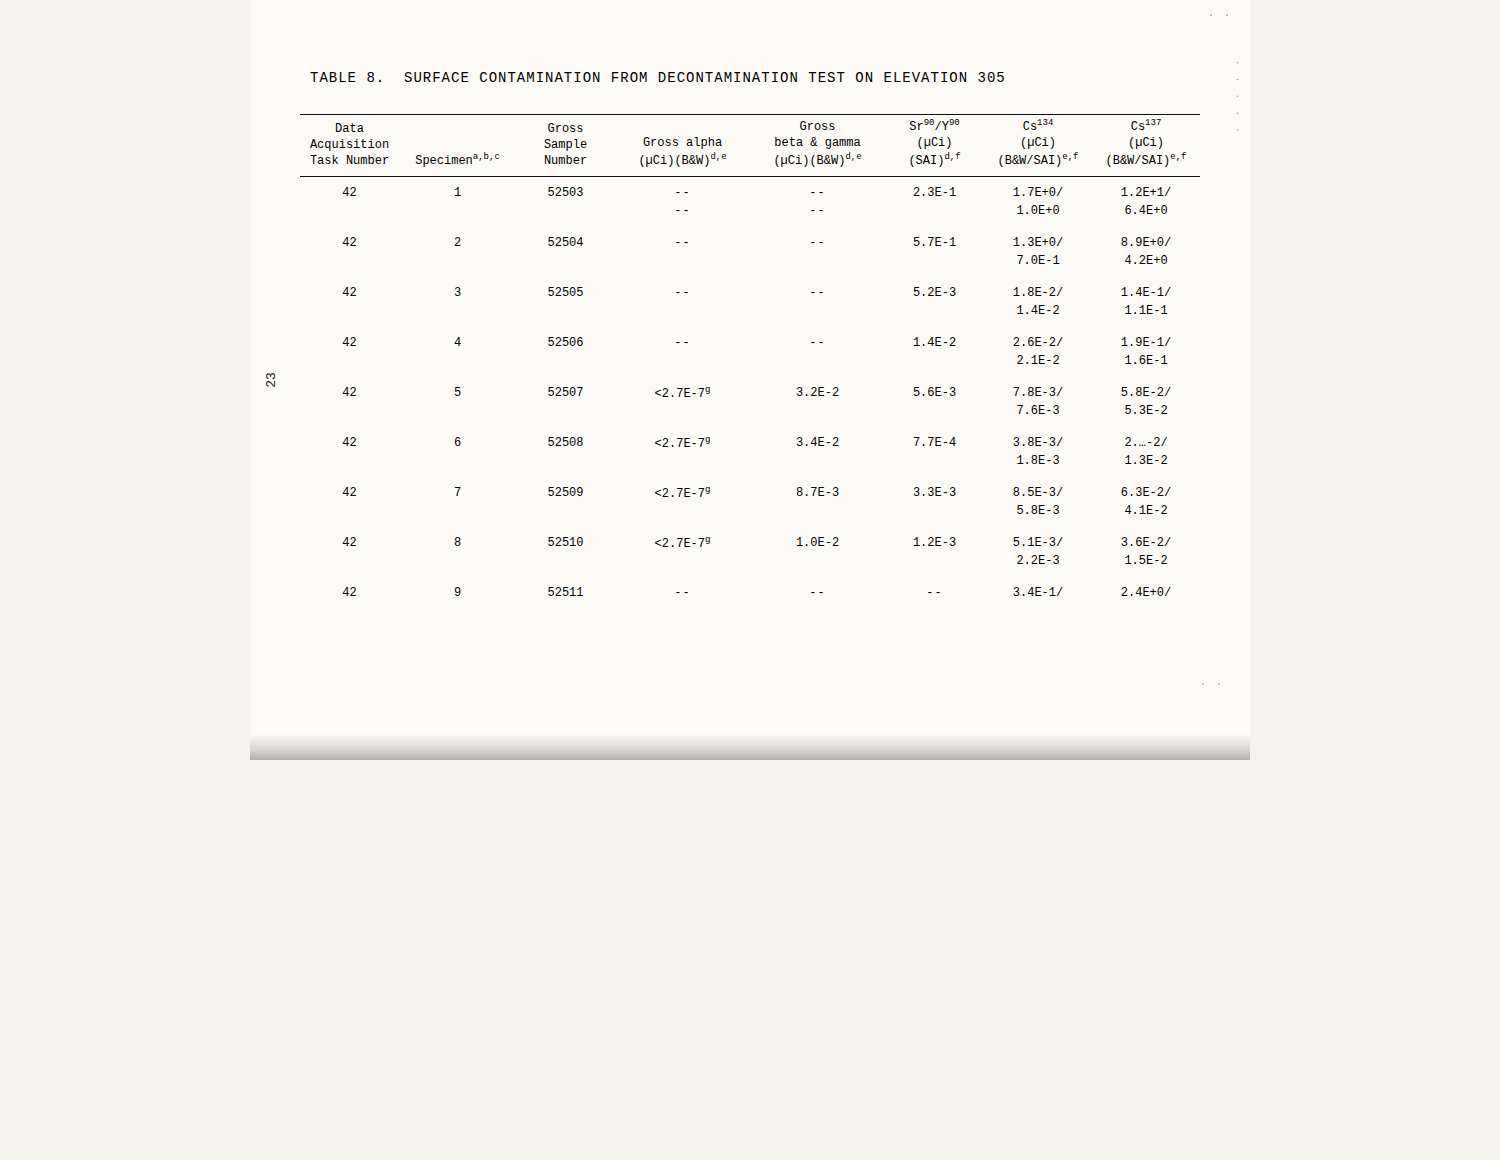· ·
· · · · ·
23
TABLE 8. SURFACE CONTAMINATION FROM DECONTAMINATION TEST ON ELEVATION 305
| Data Acquisition Task Number | Specimen a,b,c | Gross Sample Number | Gross alpha (µCi)(B&W) d,e | Gross beta & gamma (µCi)(B&W) d,e | Sr 90 /Y 90 (µCi) (SAI) d,f | Cs 134 (µCi) (B&W/SAI) e,f | Cs 137 (µCi) (B&W/SAI) e,f |
| --- | --- | --- | --- | --- | --- | --- | --- |
| 42 | 1 | 52503 | -- -- | -- -- | 2.3E-1 | 1.7E+0/ 1.0E+0 | 1.2E+1/ 6.4E+0 |
| 42 | 2 | 52504 | -- | -- | 5.7E-1 | 1.3E+0/ 7.0E-1 | 8.9E+0/ 4.2E+0 |
| 42 | 3 | 52505 | -- | -- | 5.2E-3 | 1.8E-2/ 1.4E-2 | 1.4E-1/ 1.1E-1 |
| 42 | 4 | 52506 | -- | -- | 1.4E-2 | 2.6E-2/ 2.1E-2 | 1.9E-1/ 1.6E-1 |
| 42 | 5 | 52507 | <2.7E-7 g | 3.2E-2 | 5.6E-3 | 7.8E-3/ 7.6E-3 | 5.8E-2/ 5.3E-2 |
| 42 | 6 | 52508 | <2.7E-7 g | 3.4E-2 | 7.7E-4 | 3.8E-3/ 1.8E-3 | 2.…-2/ 1.3E-2 |
| 42 | 7 | 52509 | <2.7E-7 g | 8.7E-3 | 3.3E-3 | 8.5E-3/ 5.8E-3 | 6.3E-2/ 4.1E-2 |
| 42 | 8 | 52510 | <2.7E-7 g | 1.0E-2 | 1.2E-3 | 5.1E-3/ 2.2E-3 | 3.6E-2/ 1.5E-2 |
| 42 | 9 | 52511 | -- | -- | -- | 3.4E-1/ | 2.4E+0/ |
· ·